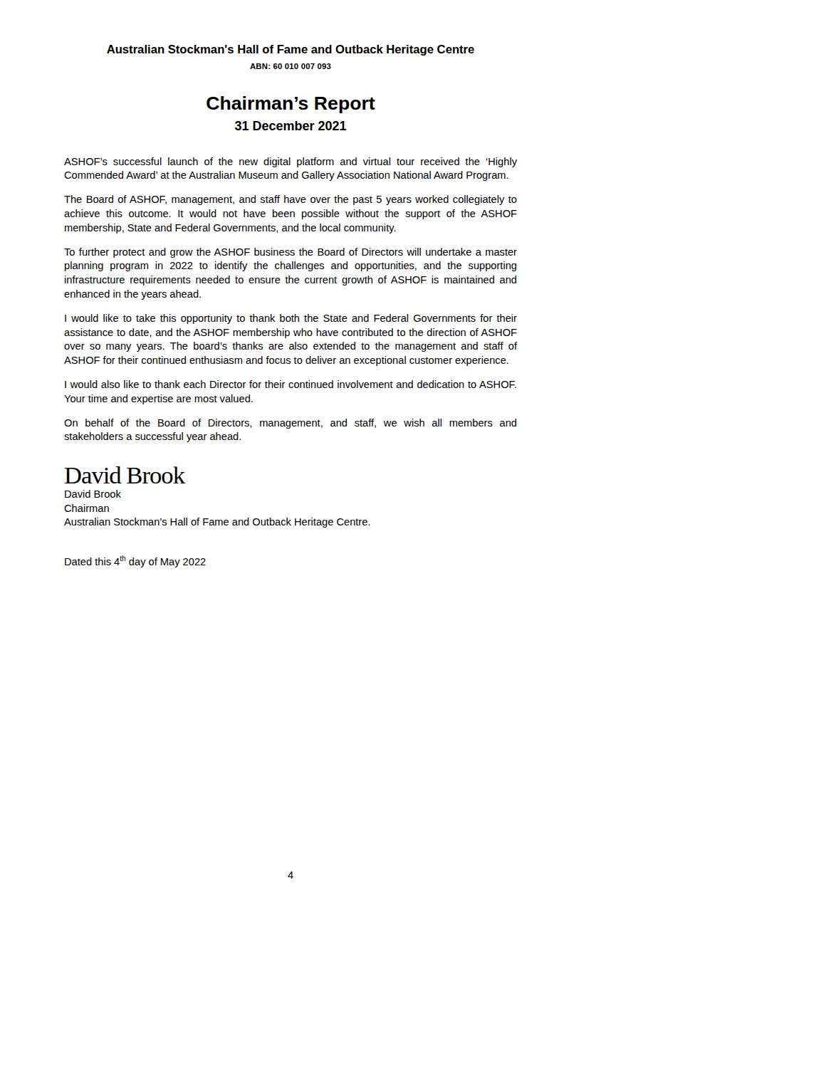Australian Stockman's Hall of Fame and Outback Heritage Centre
ABN: 60 010 007 093
Chairman’s Report
31 December 2021
ASHOF’s successful launch of the new digital platform and virtual tour received the ‘Highly Commended Award’ at the Australian Museum and Gallery Association National Award Program.
The Board of ASHOF, management, and staff have over the past 5 years worked collegiately to achieve this outcome. It would not have been possible without the support of the ASHOF membership, State and Federal Governments, and the local community.
To further protect and grow the ASHOF business the Board of Directors will undertake a master planning program in 2022 to identify the challenges and opportunities, and the supporting infrastructure requirements needed to ensure the current growth of ASHOF is maintained and enhanced in the years ahead.
I would like to take this opportunity to thank both the State and Federal Governments for their assistance to date, and the ASHOF membership who have contributed to the direction of ASHOF over so many years. The board’s thanks are also extended to the management and staff of ASHOF for their continued enthusiasm and focus to deliver an exceptional customer experience.
I would also like to thank each Director for their continued involvement and dedication to ASHOF. Your time and expertise are most valued.
On behalf of the Board of Directors, management, and staff, we wish all members and stakeholders a successful year ahead.
David Brook
David Brook
Chairman
Australian Stockman's Hall of Fame and Outback Heritage Centre.
Dated this 4th day of May 2022
4